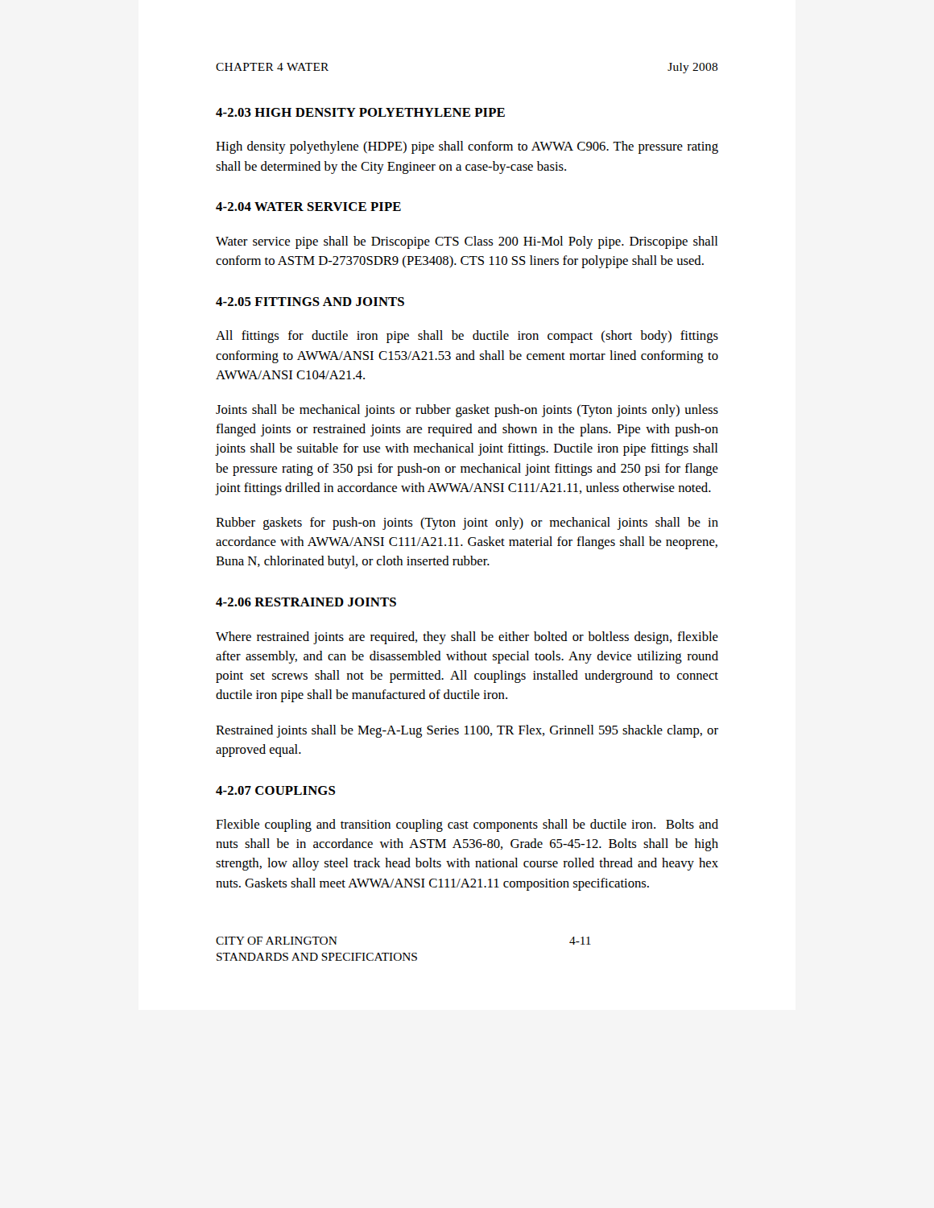Chapter 4 Water July 2008
4-2.03 HIGH DENSITY POLYETHYLENE PIPE
High density polyethylene (HDPE) pipe shall conform to AWWA C906. The pressure rating shall be determined by the City Engineer on a case-by-case basis.
4-2.04 WATER SERVICE PIPE
Water service pipe shall be Driscopipe CTS Class 200 Hi-Mol Poly pipe. Driscopipe shall conform to ASTM D-27370SDR9 (PE3408). CTS 110 SS liners for polypipe shall be used.
4-2.05 FITTINGS AND JOINTS
All fittings for ductile iron pipe shall be ductile iron compact (short body) fittings conforming to AWWA/ANSI C153/A21.53 and shall be cement mortar lined conforming to AWWA/ANSI C104/A21.4.
Joints shall be mechanical joints or rubber gasket push-on joints (Tyton joints only) unless flanged joints or restrained joints are required and shown in the plans. Pipe with push-on joints shall be suitable for use with mechanical joint fittings. Ductile iron pipe fittings shall be pressure rating of 350 psi for push-on or mechanical joint fittings and 250 psi for flange joint fittings drilled in accordance with AWWA/ANSI C111/A21.11, unless otherwise noted.
Rubber gaskets for push-on joints (Tyton joint only) or mechanical joints shall be in accordance with AWWA/ANSI C111/A21.11. Gasket material for flanges shall be neoprene, Buna N, chlorinated butyl, or cloth inserted rubber.
4-2.06 RESTRAINED JOINTS
Where restrained joints are required, they shall be either bolted or boltless design, flexible after assembly, and can be disassembled without special tools. Any device utilizing round point set screws shall not be permitted. All couplings installed underground to connect ductile iron pipe shall be manufactured of ductile iron.
Restrained joints shall be Meg-A-Lug Series 1100, TR Flex, Grinnell 595 shackle clamp, or approved equal.
4-2.07 COUPLINGS
Flexible coupling and transition coupling cast components shall be ductile iron. Bolts and nuts shall be in accordance with ASTM A536-80, Grade 65-45-12. Bolts shall be high strength, low alloy steel track head bolts with national course rolled thread and heavy hex nuts. Gaskets shall meet AWWA/ANSI C111/A21.11 composition specifications.
City of Arlington
Standards and Specifications
4-11